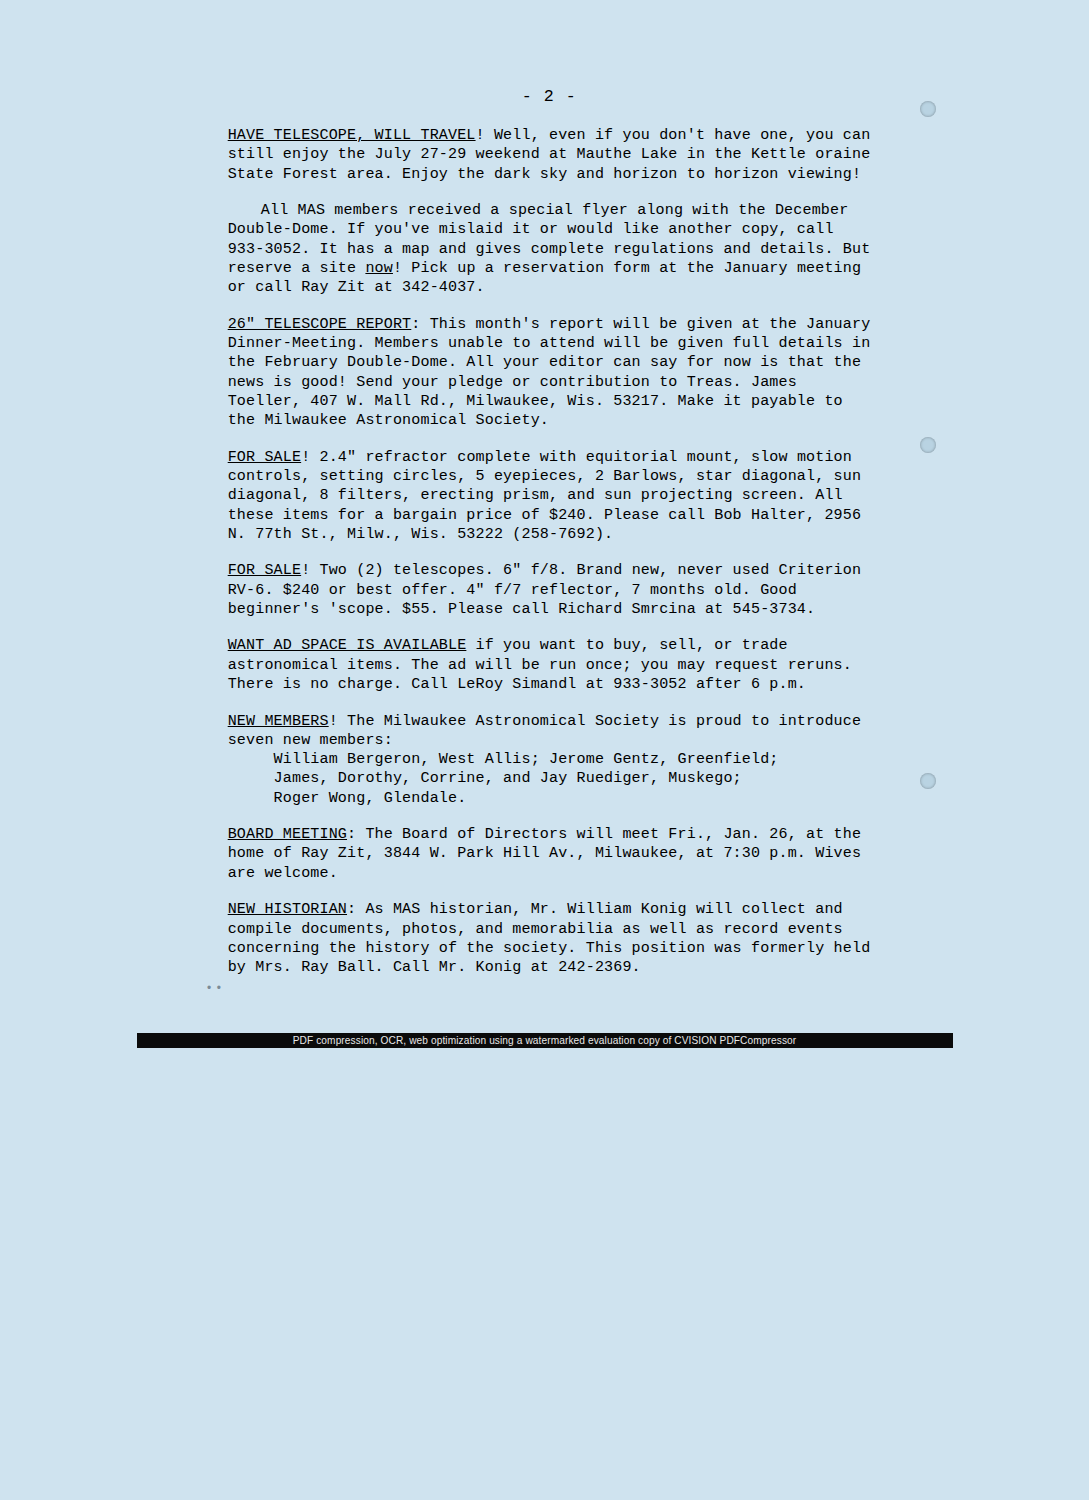- 2 -
HAVE TELESCOPE, WILL TRAVEL! Well, even if you don't have one, you can still enjoy the July 27-29 weekend at Mauthe Lake in the Kettle oraine State Forest area. Enjoy the dark sky and horizon to horizon viewing!
All MAS members received a special flyer along with the December Double-Dome. If you've mislaid it or would like another copy, call 933-3052. It has a map and gives complete regulations and details. But reserve a site now! Pick up a reservation form at the January meeting or call Ray Zit at 342-4037.
26" TELESCOPE REPORT: This month's report will be given at the January Dinner-Meeting. Members unable to attend will be given full details in the February Double-Dome. All your editor can say for now is that the news is good! Send your pledge or contribution to Treas. James Toeller, 407 W. Mall Rd., Milwaukee, Wis. 53217. Make it payable to the Milwaukee Astronomical Society.
FOR SALE! 2.4" refractor complete with equitorial mount, slow motion controls, setting circles, 5 eyepieces, 2 Barlows, star diagonal, sun diagonal, 8 filters, erecting prism, and sun projecting screen. All these items for a bargain price of $240. Please call Bob Halter, 2956 N. 77th St., Milw., Wis. 53222 (258-7692).
FOR SALE! Two (2) telescopes. 6" f/8. Brand new, never used Criterion RV-6. $240 or best offer. 4" f/7 reflector, 7 months old. Good beginner's 'scope. $55. Please call Richard Smrcina at 545-3734.
WANT AD SPACE IS AVAILABLE if you want to buy, sell, or trade astronomical items. The ad will be run once; you may request reruns. There is no charge. Call LeRoy Simandl at 933-3052 after 6 p.m.
NEW MEMBERS! The Milwaukee Astronomical Society is proud to introduce seven new members:
William Bergeron, West Allis; Jerome Gentz, Greenfield;
James, Dorothy, Corrine, and Jay Ruediger, Muskego;
Roger Wong, Glendale.
BOARD MEETING: The Board of Directors will meet Fri., Jan. 26, at the home of Ray Zit, 3844 W. Park Hill Av., Milwaukee, at 7:30 p.m. Wives are welcome.
NEW HISTORIAN: As MAS historian, Mr. William Konig will collect and compile documents, photos, and memorabilia as well as record events concerning the history of the society. This position was formerly held by Mrs. Ray Ball. Call Mr. Konig at 242-2369.
• •
PDF compression, OCR, web optimization using a watermarked evaluation copy of CVISION PDFCompressor